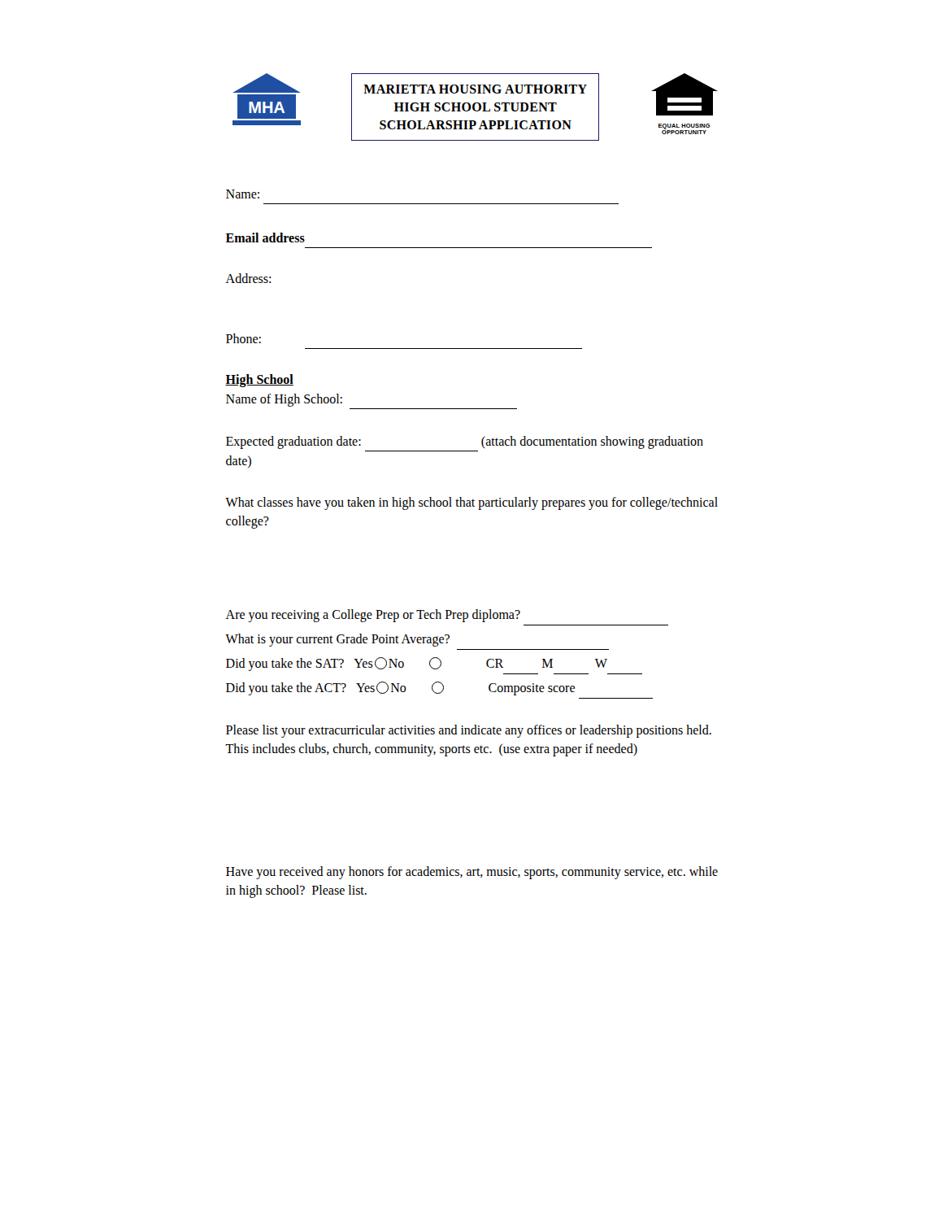MHA
MARIETTA HOUSING AUTHORITY
HIGH SCHOOL STUDENT
SCHOLARSHIP APPLICATION
EQUAL HOUSING
OPPORTUNITY
Name:
Email address
Address:
Phone:
High School
Name of High School:
Expected graduation date: (attach documentation showing graduation date)
What classes have you taken in high school that particularly prepares you for college/technical college?
Are you receiving a College Prep or Tech Prep diploma?
What is your current Grade Point Average?
Did you take the SAT? Yes No CR M W
Did you take the ACT? Yes No Composite score
Please list your extracurricular activities and indicate any offices or leadership positions held. This includes clubs, church, community, sports etc. (use extra paper if needed)
Have you received any honors for academics, art, music, sports, community service, etc. while in high school? Please list.